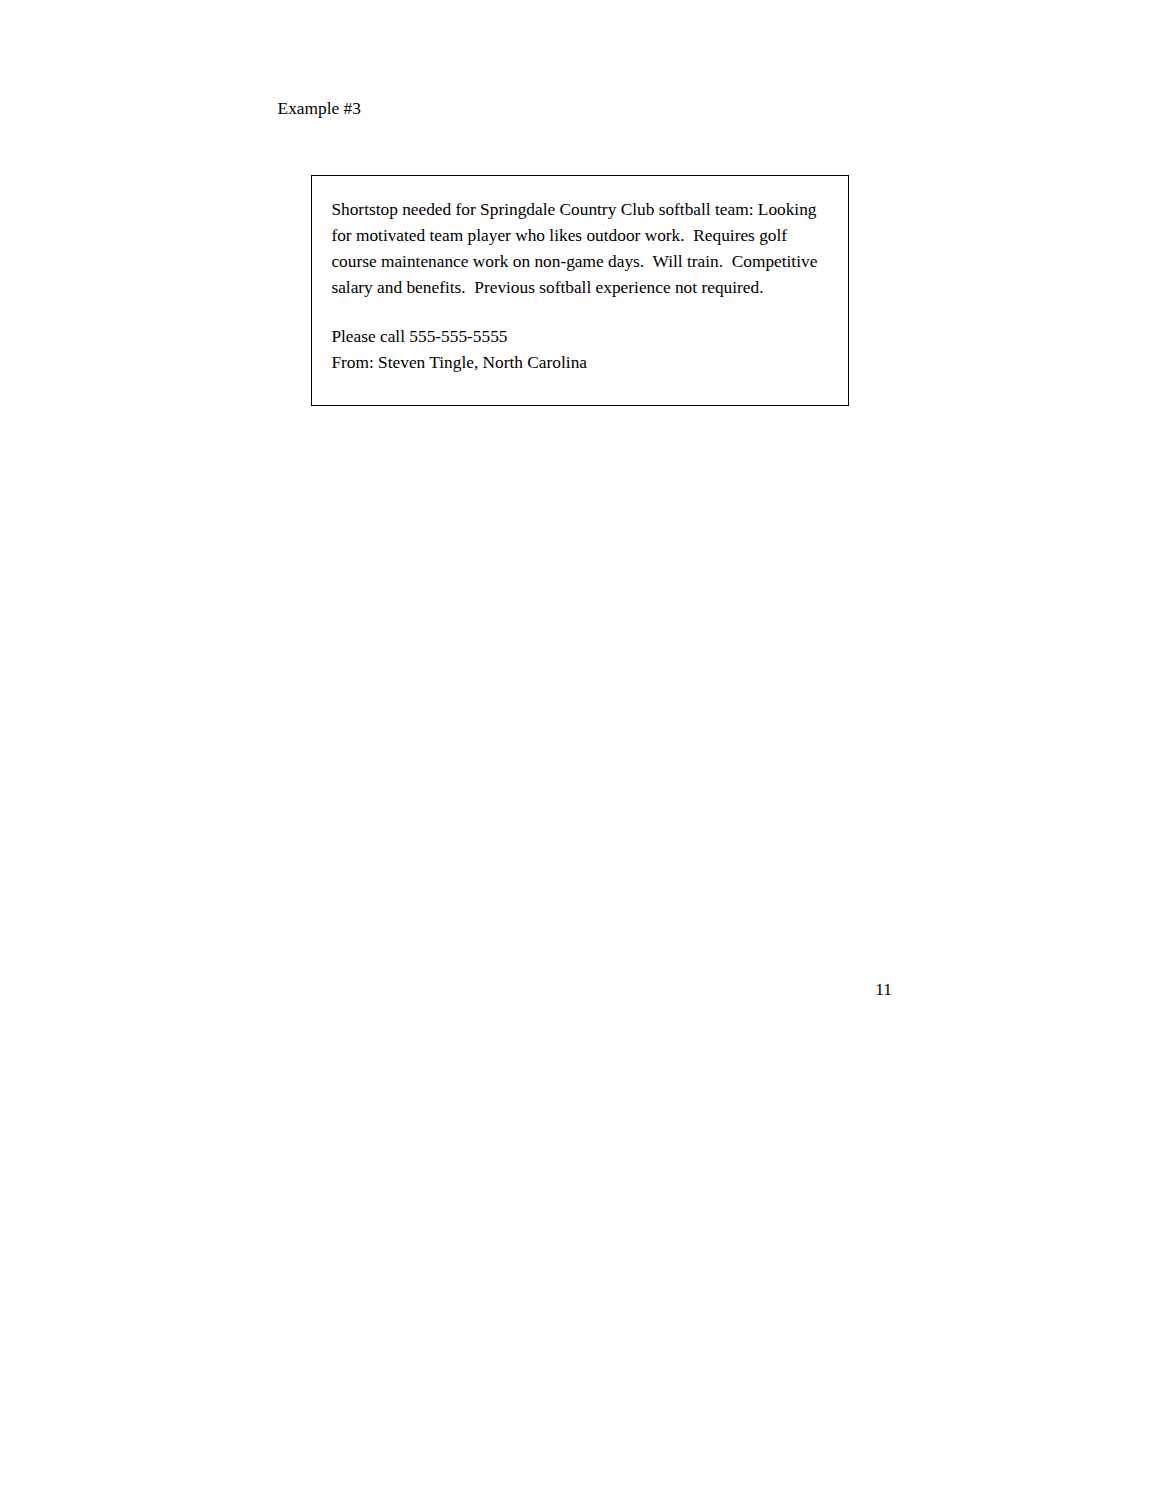Example #3
Shortstop needed for Springdale Country Club softball team: Looking for motivated team player who likes outdoor work. Requires golf course maintenance work on non-game days. Will train. Competitive salary and benefits. Previous softball experience not required.
Please call 555-555-5555
From: Steven Tingle, North Carolina
11